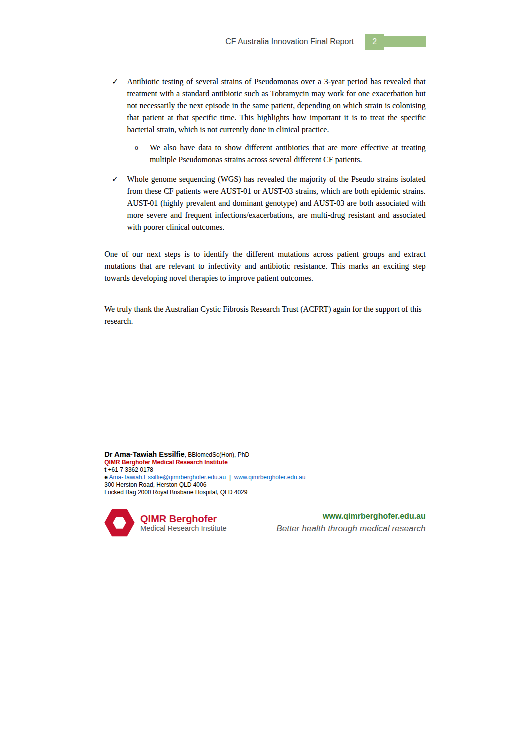CF Australia Innovation Final Report
2
Antibiotic testing of several strains of Pseudomonas over a 3-year period has revealed that treatment with a standard antibiotic such as Tobramycin may work for one exacerbation but not necessarily the next episode in the same patient, depending on which strain is colonising that patient at that specific time. This highlights how important it is to treat the specific bacterial strain, which is not currently done in clinical practice.
We also have data to show different antibiotics that are more effective at treating multiple Pseudomonas strains across several different CF patients.
Whole genome sequencing (WGS) has revealed the majority of the Pseudo strains isolated from these CF patients were AUST-01 or AUST-03 strains, which are both epidemic strains. AUST-01 (highly prevalent and dominant genotype) and AUST-03 are both associated with more severe and frequent infections/exacerbations, are multi-drug resistant and associated with poorer clinical outcomes.
One of our next steps is to identify the different mutations across patient groups and extract mutations that are relevant to infectivity and antibiotic resistance. This marks an exciting step towards developing novel therapies to improve patient outcomes.
We truly thank the Australian Cystic Fibrosis Research Trust (ACFRT) again for the support of this research.
Dr Ama-Tawiah Essilfie, BBiomedSc(Hon), PhD
QIMR Berghofer Medical Research Institute
t +61 7 3362 0178
e Ama-Tawiah.Essilfie@qimrberghofer.edu.au | www.qimrberghofer.edu.au
300 Herston Road, Herston QLD 4006
Locked Bag 2000 Royal Brisbane Hospital, QLD 4029
QIMR Berghofer
Medical Research Institute
www.qimrberghofer.edu.au
Better health through medical research